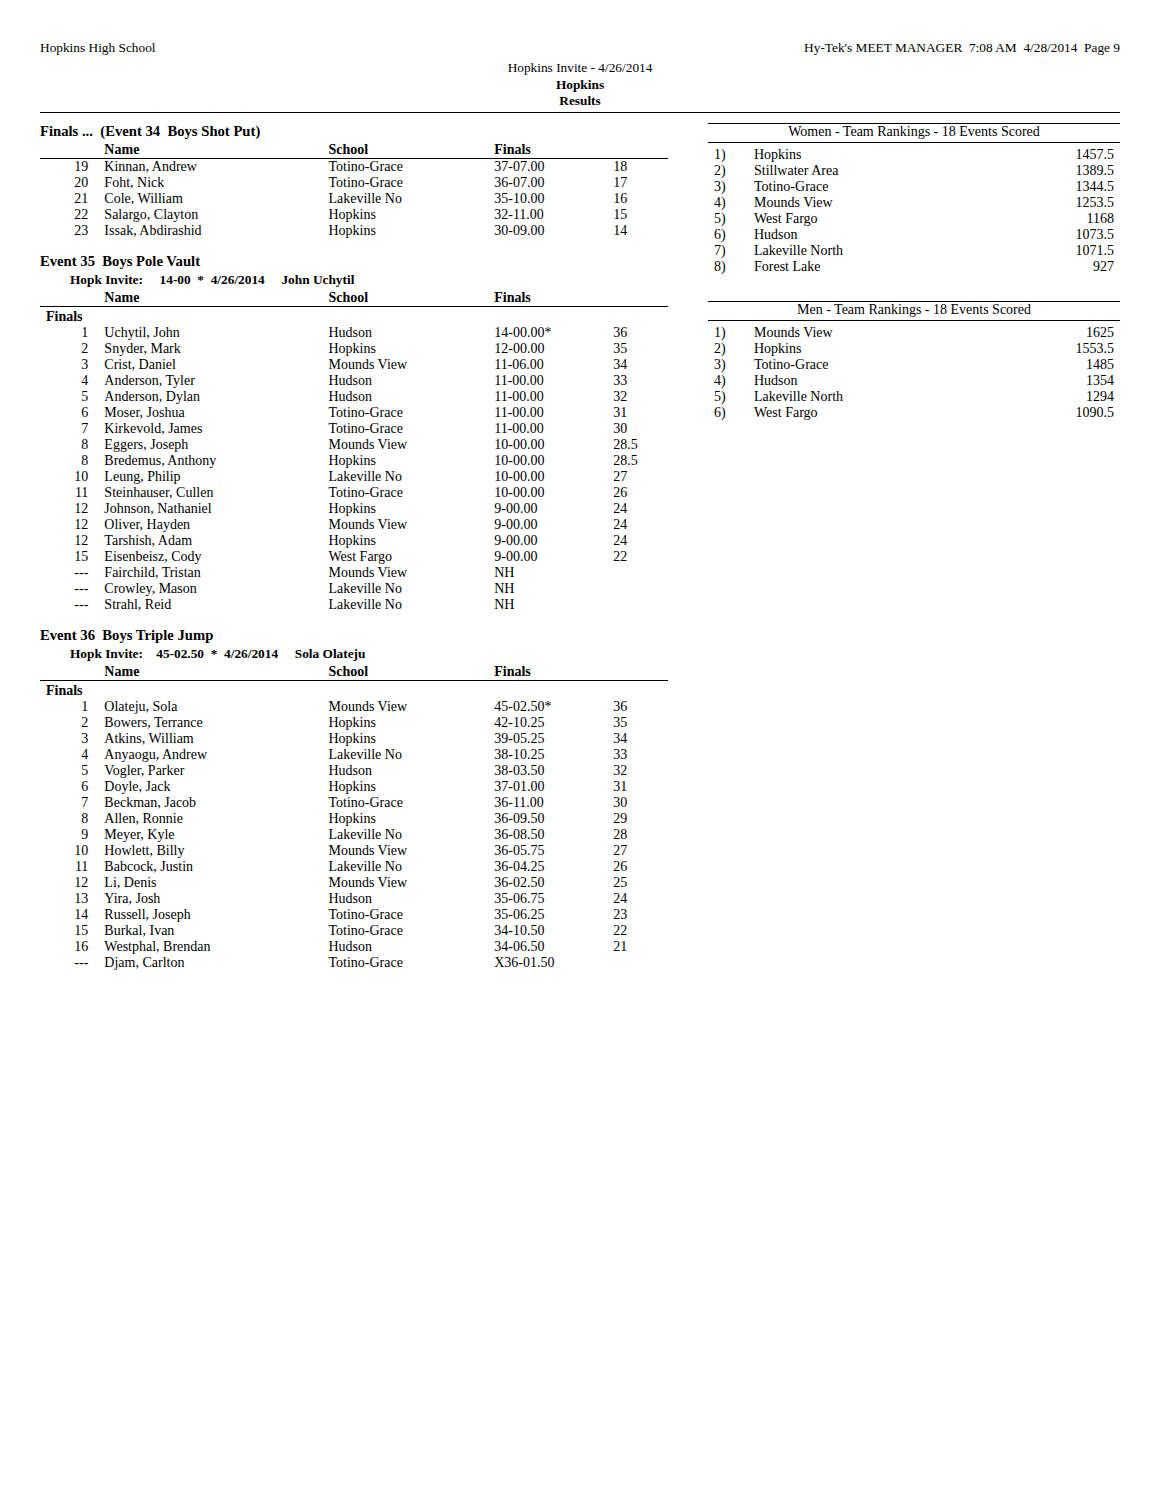Hopkins High School
Hy-Tek's MEET MANAGER 7:08 AM 4/28/2014 Page 9
Hopkins Invite - 4/26/2014
Hopkins
Results
Finals ... (Event 34 Boys Shot Put)
| | Name | School | Finals | |
| --- | --- | --- | --- | --- |
| 19 | Kinnan, Andrew | Totino-Grace | 37-07.00 | 18 |
| 20 | Foht, Nick | Totino-Grace | 36-07.00 | 17 |
| 21 | Cole, William | Lakeville No | 35-10.00 | 16 |
| 22 | Salargo, Clayton | Hopkins | 32-11.00 | 15 |
| 23 | Issak, Abdirashid | Hopkins | 30-09.00 | 14 |
Event 35 Boys Pole Vault
Hopk Invite: 14-00 * 4/26/2014 John Uchytil
| | Name | School | Finals | |
| --- | --- | --- | --- | --- |
| Finals |
| 1 | Uchytil, John | Hudson | 14-00.00* | 36 |
| 2 | Snyder, Mark | Hopkins | 12-00.00 | 35 |
| 3 | Crist, Daniel | Mounds View | 11-06.00 | 34 |
| 4 | Anderson, Tyler | Hudson | 11-00.00 | 33 |
| 5 | Anderson, Dylan | Hudson | 11-00.00 | 32 |
| 6 | Moser, Joshua | Totino-Grace | 11-00.00 | 31 |
| 7 | Kirkevold, James | Totino-Grace | 11-00.00 | 30 |
| 8 | Eggers, Joseph | Mounds View | 10-00.00 | 28.5 |
| 8 | Bredemus, Anthony | Hopkins | 10-00.00 | 28.5 |
| 10 | Leung, Philip | Lakeville No | 10-00.00 | 27 |
| 11 | Steinhauser, Cullen | Totino-Grace | 10-00.00 | 26 |
| 12 | Johnson, Nathaniel | Hopkins | 9-00.00 | 24 |
| 12 | Oliver, Hayden | Mounds View | 9-00.00 | 24 |
| 12 | Tarshish, Adam | Hopkins | 9-00.00 | 24 |
| 15 | Eisenbeisz, Cody | West Fargo | 9-00.00 | 22 |
| --- | Fairchild, Tristan | Mounds View | NH | |
| --- | Crowley, Mason | Lakeville No | NH | |
| --- | Strahl, Reid | Lakeville No | NH | |
Event 36 Boys Triple Jump
Hopk Invite: 45-02.50 * 4/26/2014 Sola Olateju
| | Name | School | Finals | |
| --- | --- | --- | --- | --- |
| Finals |
| 1 | Olateju, Sola | Mounds View | 45-02.50* | 36 |
| 2 | Bowers, Terrance | Hopkins | 42-10.25 | 35 |
| 3 | Atkins, William | Hopkins | 39-05.25 | 34 |
| 4 | Anyaogu, Andrew | Lakeville No | 38-10.25 | 33 |
| 5 | Vogler, Parker | Hudson | 38-03.50 | 32 |
| 6 | Doyle, Jack | Hopkins | 37-01.00 | 31 |
| 7 | Beckman, Jacob | Totino-Grace | 36-11.00 | 30 |
| 8 | Allen, Ronnie | Hopkins | 36-09.50 | 29 |
| 9 | Meyer, Kyle | Lakeville No | 36-08.50 | 28 |
| 10 | Howlett, Billy | Mounds View | 36-05.75 | 27 |
| 11 | Babcock, Justin | Lakeville No | 36-04.25 | 26 |
| 12 | Li, Denis | Mounds View | 36-02.50 | 25 |
| 13 | Yira, Josh | Hudson | 35-06.75 | 24 |
| 14 | Russell, Joseph | Totino-Grace | 35-06.25 | 23 |
| 15 | Burkal, Ivan | Totino-Grace | 34-10.50 | 22 |
| 16 | Westphal, Brendan | Hudson | 34-06.50 | 21 |
| --- | Djam, Carlton | Totino-Grace | X36-01.50 | |
Women - Team Rankings - 18 Events Scored
| 1) | Hopkins | 1457.5 |
| 2) | Stillwater Area | 1389.5 |
| 3) | Totino-Grace | 1344.5 |
| 4) | Mounds View | 1253.5 |
| 5) | West Fargo | 1168 |
| 6) | Hudson | 1073.5 |
| 7) | Lakeville North | 1071.5 |
| 8) | Forest Lake | 927 |
Men - Team Rankings - 18 Events Scored
| 1) | Mounds View | 1625 |
| 2) | Hopkins | 1553.5 |
| 3) | Totino-Grace | 1485 |
| 4) | Hudson | 1354 |
| 5) | Lakeville North | 1294 |
| 6) | West Fargo | 1090.5 |